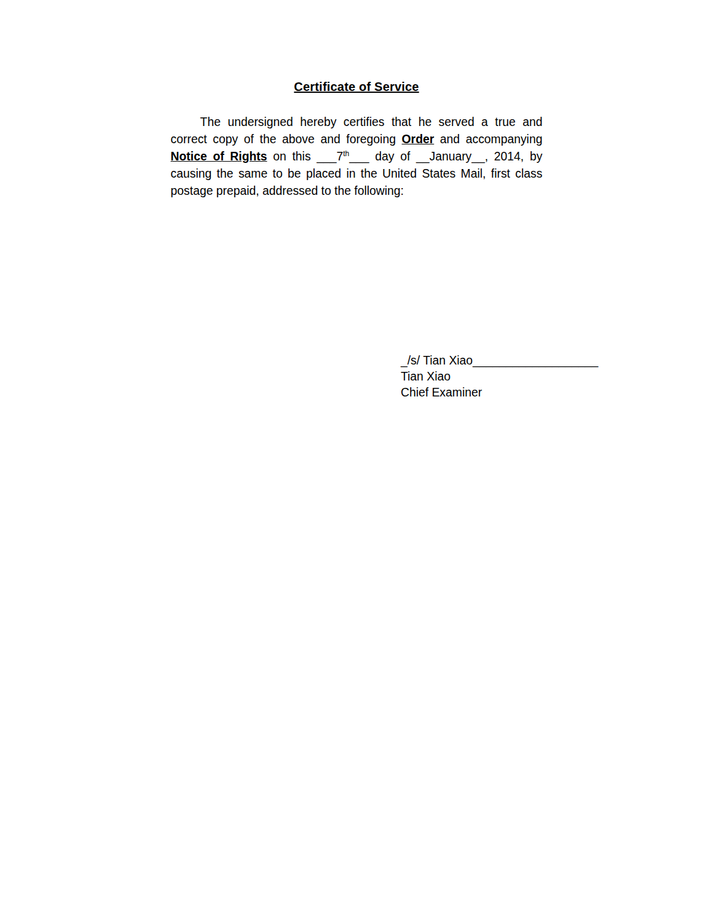Certificate of Service
The undersigned hereby certifies that he served a true and correct copy of the above and foregoing Order and accompanying Notice of Rights on this ___7th___ day of __January__, 2014, by causing the same to be placed in the United States Mail, first class postage prepaid, addressed to the following:
_/s/ Tian Xiao___________________
Tian Xiao
Chief Examiner